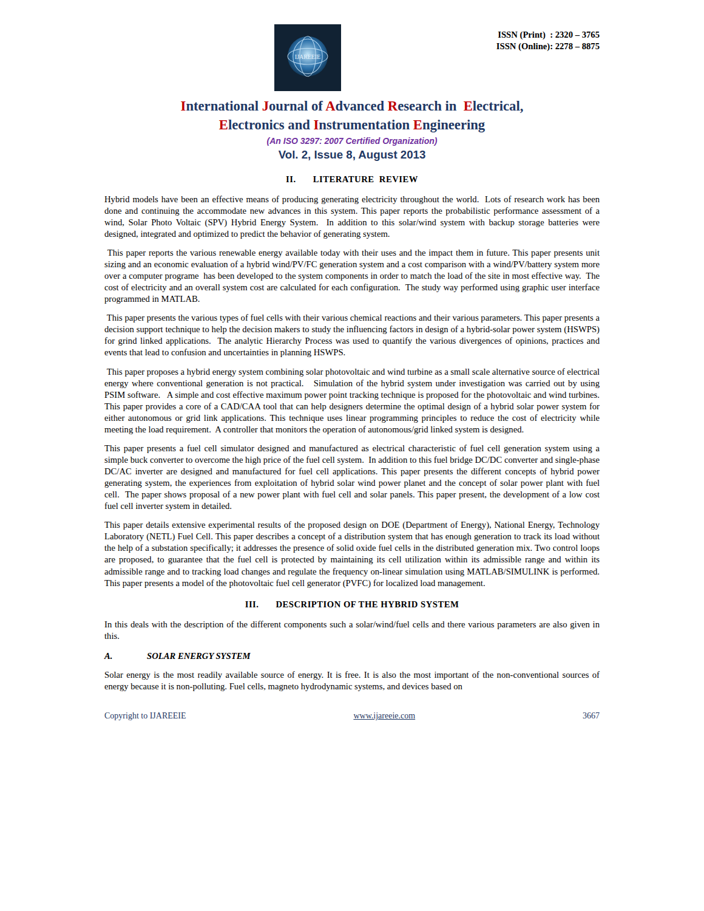ISSN (Print) : 2320 – 3765
ISSN (Online): 2278 – 8875
International Journal of Advanced Research in Electrical,
Electronics and Instrumentation Engineering
(An ISO 3297: 2007 Certified Organization)
Vol. 2, Issue 8, August 2013
II. LITERATURE REVIEW
Hybrid models have been an effective means of producing generating electricity throughout the world. Lots of research work has been done and continuing the accommodate new advances in this system. This paper reports the probabilistic performance assessment of a wind, Solar Photo Voltaic (SPV) Hybrid Energy System. In addition to this solar/wind system with backup storage batteries were designed, integrated and optimized to predict the behavior of generating system.
This paper reports the various renewable energy available today with their uses and the impact them in future. This paper presents unit sizing and an economic evaluation of a hybrid wind/PV/FC generation system and a cost comparison with a wind/PV/battery system more over a computer programe has been developed to the system components in order to match the load of the site in most effective way. The cost of electricity and an overall system cost are calculated for each configuration. The study way performed using graphic user interface programmed in MATLAB.
This paper presents the various types of fuel cells with their various chemical reactions and their various parameters. This paper presents a decision support technique to help the decision makers to study the influencing factors in design of a hybrid-solar power system (HSWPS) for grind linked applications. The analytic Hierarchy Process was used to quantify the various divergences of opinions, practices and events that lead to confusion and uncertainties in planning HSWPS.
This paper proposes a hybrid energy system combining solar photovoltaic and wind turbine as a small scale alternative source of electrical energy where conventional generation is not practical. Simulation of the hybrid system under investigation was carried out by using PSIM software. A simple and cost effective maximum power point tracking technique is proposed for the photovoltaic and wind turbines. This paper provides a core of a CAD/CAA tool that can help designers determine the optimal design of a hybrid solar power system for either autonomous or grid link applications. This technique uses linear programming principles to reduce the cost of electricity while meeting the load requirement. A controller that monitors the operation of autonomous/grid linked system is designed.
This paper presents a fuel cell simulator designed and manufactured as electrical characteristic of fuel cell generation system using a simple buck converter to overcome the high price of the fuel cell system. In addition to this fuel bridge DC/DC converter and single-phase DC/AC inverter are designed and manufactured for fuel cell applications. This paper presents the different concepts of hybrid power generating system, the experiences from exploitation of hybrid solar wind power planet and the concept of solar power plant with fuel cell. The paper shows proposal of a new power plant with fuel cell and solar panels. This paper present, the development of a low cost fuel cell inverter system in detailed.
This paper details extensive experimental results of the proposed design on DOE (Department of Energy), National Energy, Technology Laboratory (NETL) Fuel Cell. This paper describes a concept of a distribution system that has enough generation to track its load without the help of a substation specifically; it addresses the presence of solid oxide fuel cells in the distributed generation mix. Two control loops are proposed, to guarantee that the fuel cell is protected by maintaining its cell utilization within its admissible range and within its admissible range and to tracking load changes and regulate the frequency on-linear simulation using MATLAB/SIMULINK is performed. This paper presents a model of the photovoltaic fuel cell generator (PVFC) for localized load management.
III. DESCRIPTION OF THE HYBRID SYSTEM
In this deals with the description of the different components such a solar/wind/fuel cells and there various parameters are also given in this.
A. SOLAR ENERGY SYSTEM
Solar energy is the most readily available source of energy. It is free. It is also the most important of the non-conventional sources of energy because it is non-polluting. Fuel cells, magneto hydrodynamic systems, and devices based on
Copyright to IJAREEIE
www.ijareeie.com
3667